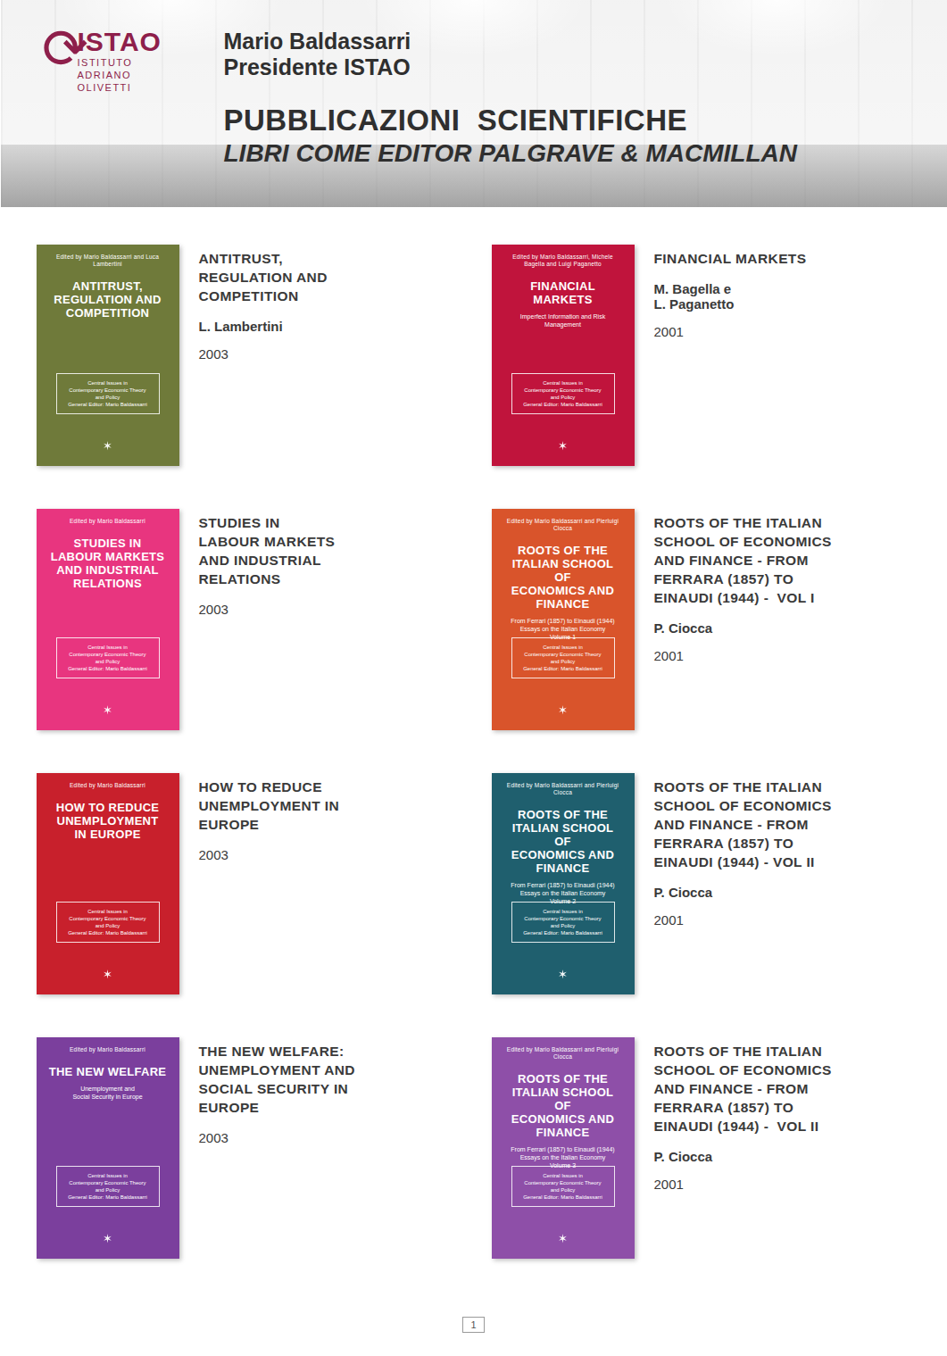⟳
ISTAO
ISTITUTO
ADRIANO
OLIVETTI
Mario Baldassarri
Presidente ISTAO
PUBBLICAZIONI SCIENTIFICHE
LIBRI COME EDITOR PALGRAVE & MACMILLAN
Edited by Mario Baldassarri and Luca Lambertini
Antitrust,
Regulation and
Competition
Central Issues in
Contemporary Economic Theory
and Policy
General Editor: Mario Baldassarri
✶
Antitrust,
Regulation and
Competition
L. Lambertini
2003
Edited by Mario Baldassarri, Michele Bagella and Luigi Paganetto
Financial
Markets
Imperfect Information and Risk Management
Central Issues in
Contemporary Economic Theory
and Policy
General Editor: Mario Baldassarri
✶
Financial Markets
M. Bagella e
L. Paganetto
2001
Edited by Mario Baldassarri
Studies in
Labour Markets
and Industrial
Relations
Central Issues in
Contemporary Economic Theory
and Policy
General Editor: Mario Baldassarri
✶
Studies in
Labour Markets
and Industrial
Relations
2003
Edited by Mario Baldassarri and Pierluigi Ciocca
Roots of the
Italian School of
Economics and
Finance
From Ferrari (1857) to Einaudi (1944)
Essays on the Italian Economy
Volume 1
Central Issues in
Contemporary Economic Theory
and Policy
General Editor: Mario Baldassarri
✶
Roots of the Italian
School of Economics
and Finance - From
Ferrara (1857) to
Einaudi (1944) - Vol I
P. Ciocca
2001
Edited by Mario Baldassarri
How to Reduce
Unemployment
in Europe
Central Issues in
Contemporary Economic Theory
and Policy
General Editor: Mario Baldassarri
✶
How to Reduce
Unemployment in
Europe
2003
Edited by Mario Baldassarri and Pierluigi Ciocca
Roots of the
Italian School of
Economics and
Finance
From Ferrari (1857) to Einaudi (1944)
Essays on the Italian Economy
Volume 2
Central Issues in
Contemporary Economic Theory
and Policy
General Editor: Mario Baldassarri
✶
Roots of the Italian
School of Economics
and Finance - From
Ferrara (1857) to
Einaudi (1944) - Vol II
P. Ciocca
2001
Edited by Mario Baldassarri
The New Welfare
Unemployment and
Social Security in Europe
Central Issues in
Contemporary Economic Theory
and Policy
General Editor: Mario Baldassarri
✶
The New Welfare:
Unemployment and
Social Security in
Europe
2003
Edited by Mario Baldassarri and Pierluigi Ciocca
Roots of the
Italian School of
Economics and
Finance
From Ferrari (1857) to Einaudi (1944)
Essays on the Italian Economy
Volume 3
Central Issues in
Contemporary Economic Theory
and Policy
General Editor: Mario Baldassarri
✶
Roots of the Italian
School of Economics
and Finance - From
Ferrara (1857) to
Einaudi (1944) - Vol II
P. Ciocca
2001
1